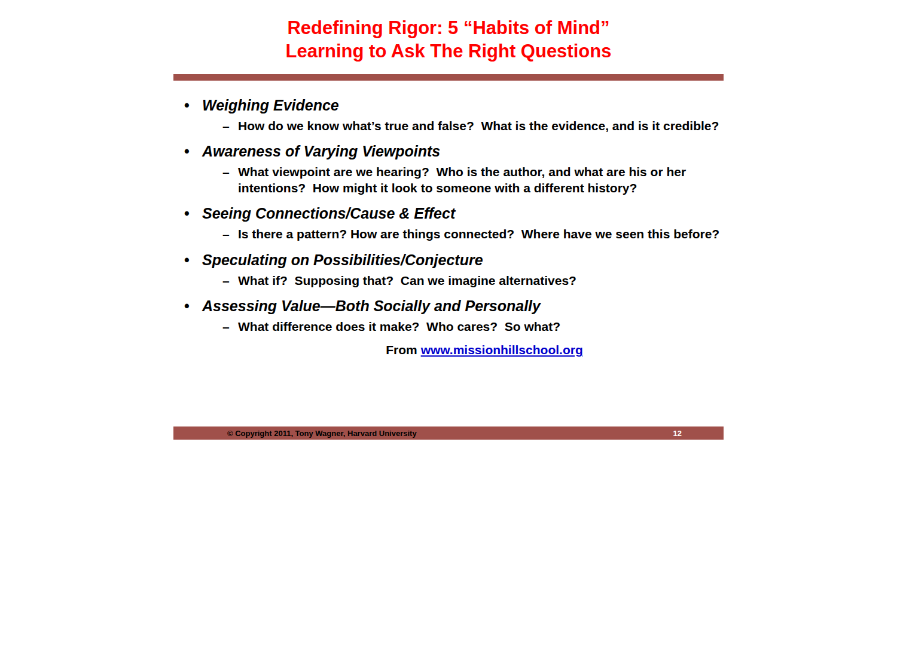Redefining Rigor: 5 “Habits of Mind”
Learning to Ask The Right Questions
Weighing Evidence
How do we know what’s true and false? What is the evidence, and is it credible?
Awareness of Varying Viewpoints
What viewpoint are we hearing? Who is the author, and what are his or her intentions? How might it look to someone with a different history?
Seeing Connections/Cause & Effect
Is there a pattern? How are things connected? Where have we seen this before?
Speculating on Possibilities/Conjecture
What if? Supposing that? Can we imagine alternatives?
Assessing Value—Both Socially and Personally
What difference does it make? Who cares? So what?
From www.missionhillschool.org
© Copyright 2011, Tony Wagner, Harvard University 12